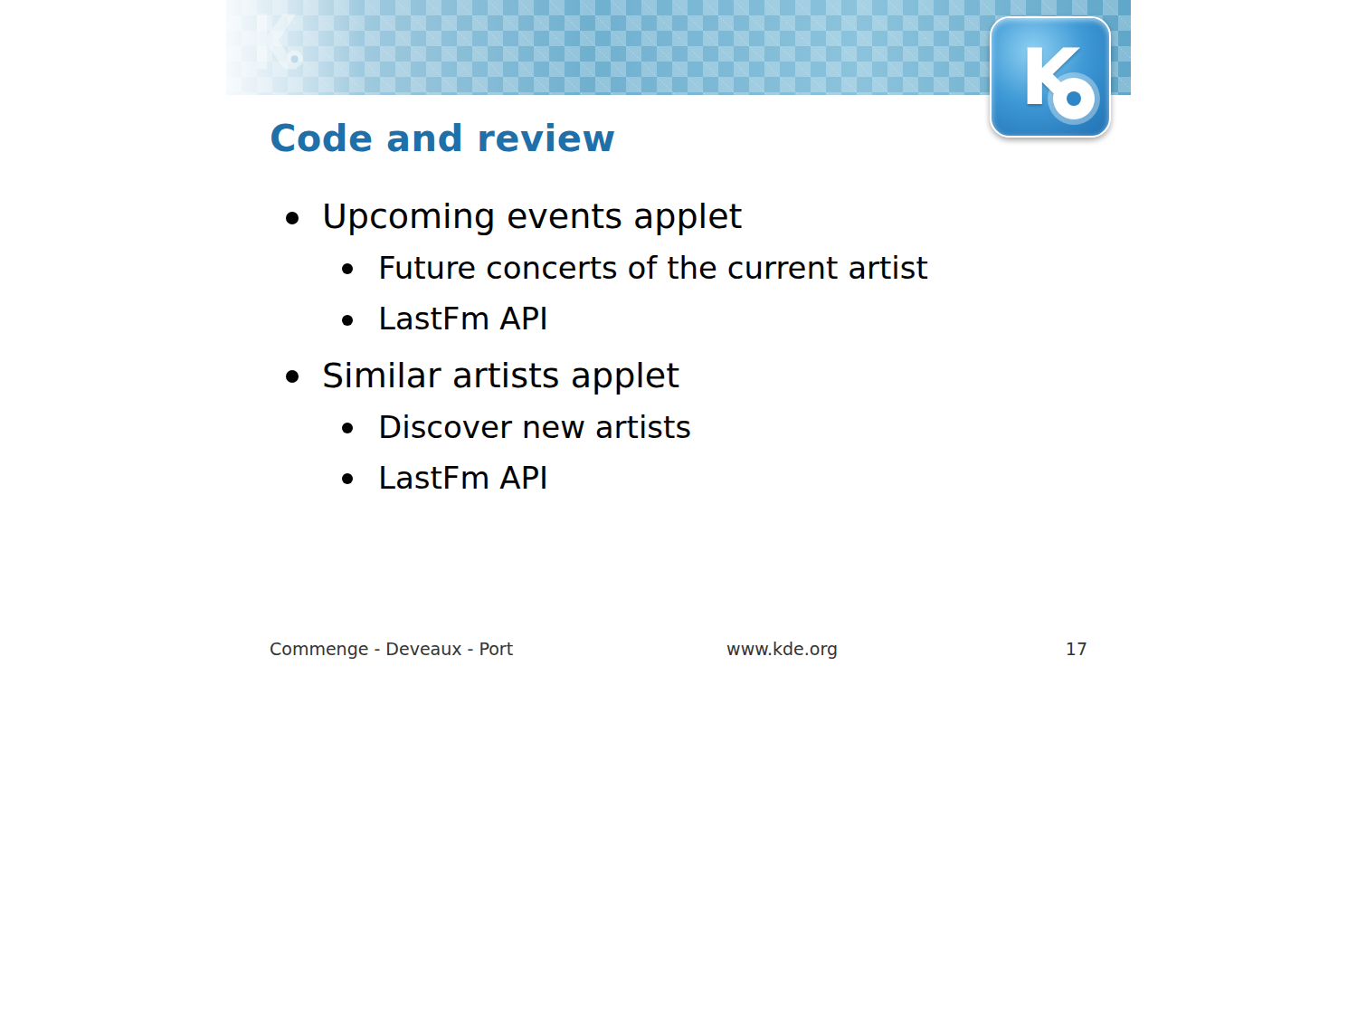K
Code and review
Upcoming events applet
Future concerts of the current artist
LastFm API
Similar artists applet
Discover new artists
LastFm API
Commenge - Deveaux - Port
www.kde.org
17